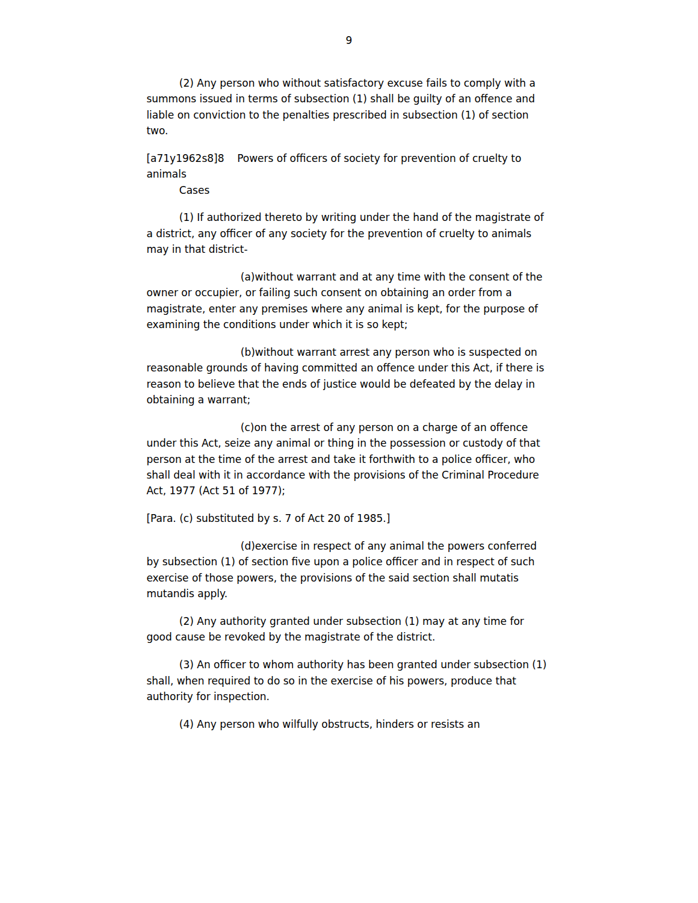9
(2) Any person who without satisfactory excuse fails to comply with a summons issued in terms of subsection (1) shall be guilty of an offence and liable on conviction to the penalties prescribed in subsection (1) of section two.
[a71y1962s8]8 Powers of officers of society for prevention of cruelty to animals
Cases
(1) If authorized thereto by writing under the hand of the magistrate of a district, any officer of any society for the prevention of cruelty to animals may in that district-
(a) without warrant and at any time with the consent of the owner or occupier, or failing such consent on obtaining an order from a magistrate, enter any premises where any animal is kept, for the purpose of examining the conditions under which it is so kept;
(b) without warrant arrest any person who is suspected on reasonable grounds of having committed an offence under this Act, if there is reason to believe that the ends of justice would be defeated by the delay in obtaining a warrant;
(c) on the arrest of any person on a charge of an offence under this Act, seize any animal or thing in the possession or custody of that person at the time of the arrest and take it forthwith to a police officer, who shall deal with it in accordance with the provisions of the Criminal Procedure Act, 1977 (Act 51 of 1977);
[Para. (c) substituted by s. 7 of Act 20 of 1985.]
(d) exercise in respect of any animal the powers conferred by subsection (1) of section five upon a police officer and in respect of such exercise of those powers, the provisions of the said section shall mutatis mutandis apply.
(2) Any authority granted under subsection (1) may at any time for good cause be revoked by the magistrate of the district.
(3) An officer to whom authority has been granted under subsection (1) shall, when required to do so in the exercise of his powers, produce that authority for inspection.
(4) Any person who wilfully obstructs, hinders or resists an